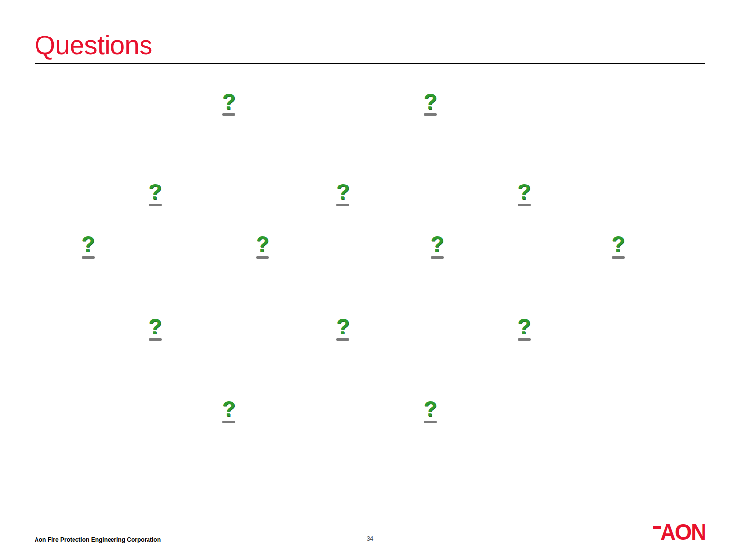Questions
? ? ? ? ? ? ? ? ? ? ? ? ? ?
34
Aon Fire Protection Engineering Corporation
AON